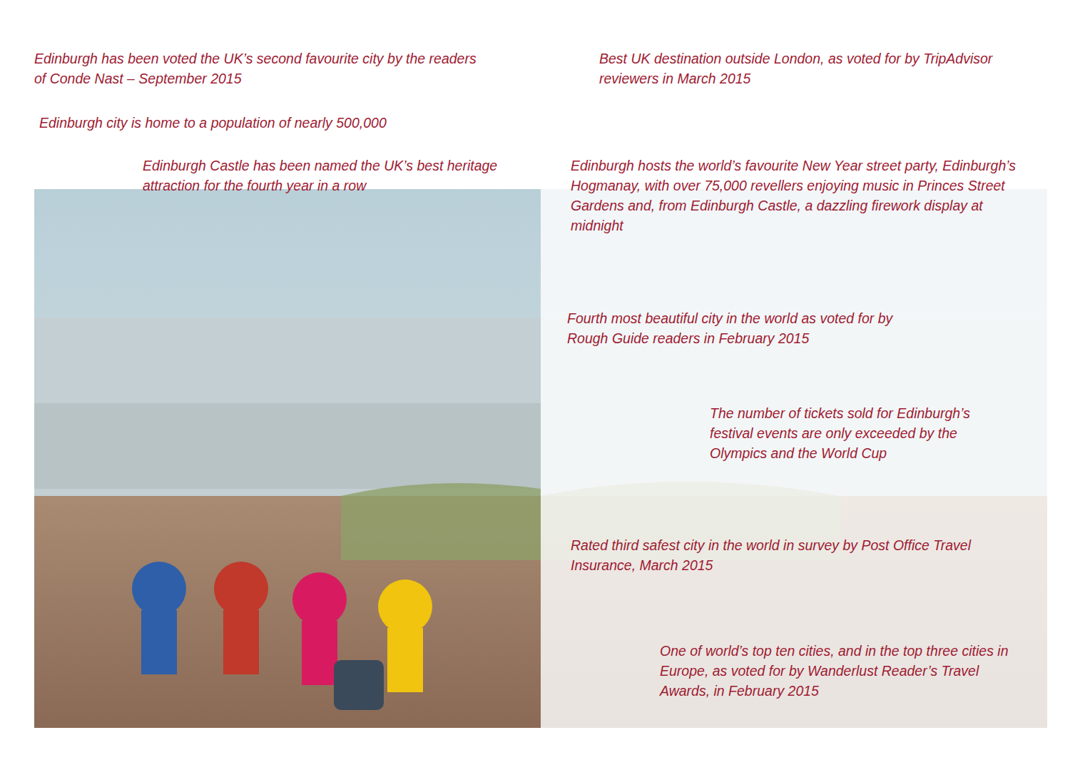Edinburgh has been voted the UK’s second favourite city by the readers of Conde Nast – September 2015
Edinburgh city is home to a population of nearly 500,000
Edinburgh Castle has been named the UK’s best heritage attraction for the fourth year in a row
Best UK destination outside London, as voted for by TripAdvisor reviewers in March 2015
Edinburgh hosts the world’s favourite New Year street party, Edinburgh’s Hogmanay, with over 75,000 revellers enjoying music in Princes Street Gardens and, from Edinburgh Castle, a dazzling firework display at midnight
Fourth most beautiful city in the world as voted for by Rough Guide readers in February 2015
The number of tickets sold for Edinburgh’s festival events are only exceeded by the Olympics and the World Cup
Rated third safest city in the world in survey by Post Office Travel Insurance, March 2015
One of world’s top ten cities, and in the top three cities in Europe, as voted for by Wanderlust Reader’s Travel Awards, in February 2015